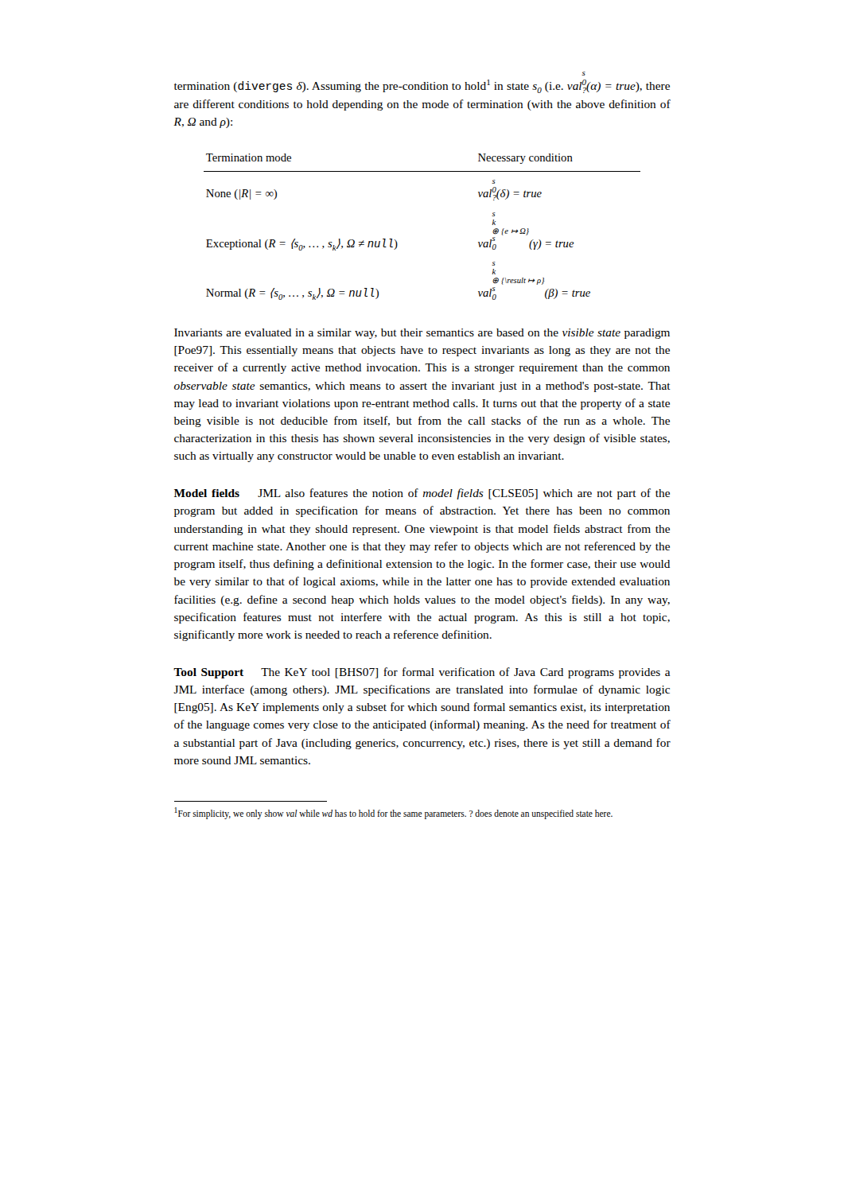termination (diverges δ). Assuming the pre-condition to hold1 in state s0 (i.e. vals0?(α) = true), there are different conditions to hold depending on the mode of termination (with the above definition of R, Ω and ρ):
| Termination mode | Necessary condition |
| --- | --- |
| None ( /R/ = ∞ ) | val s 0 ? (δ) = true |
| Exceptional ( R = ⟨s 0 , … , s k ⟩, Ω ≠ null ) | val s k ⊕ {e ↦ Ω} s 0 (γ) = true |
| Normal ( R = ⟨s 0 , … , s k ⟩, Ω = null ) | val s k ⊕ {\result ↦ ρ} s 0 (β) = true |
Invariants are evaluated in a similar way, but their semantics are based on the visible state paradigm [Poe97]. This essentially means that objects have to respect invariants as long as they are not the receiver of a currently active method invocation. This is a stronger requirement than the common observable state semantics, which means to assert the invariant just in a method's post-state. That may lead to invariant violations upon re-entrant method calls. It turns out that the property of a state being visible is not deducible from itself, but from the call stacks of the run as a whole. The characterization in this thesis has shown several inconsistencies in the very design of visible states, such as virtually any constructor would be unable to even establish an invariant.
Model fields JML also features the notion of model fields [CLSE05] which are not part of the program but added in specification for means of abstraction. Yet there has been no common understanding in what they should represent. One viewpoint is that model fields abstract from the current machine state. Another one is that they may refer to objects which are not referenced by the program itself, thus defining a definitional extension to the logic. In the former case, their use would be very similar to that of logical axioms, while in the latter one has to provide extended evaluation facilities (e.g. define a second heap which holds values to the model object's fields). In any way, specification features must not interfere with the actual program. As this is still a hot topic, significantly more work is needed to reach a reference definition.
Tool Support The KeY tool [BHS07] for formal verification of Java Card programs provides a JML interface (among others). JML specifications are translated into formulae of dynamic logic [Eng05]. As KeY implements only a subset for which sound formal semantics exist, its interpretation of the language comes very close to the anticipated (informal) meaning. As the need for treatment of a substantial part of Java (including generics, concurrency, etc.) rises, there is yet still a demand for more sound JML semantics.
1For simplicity, we only show val while wd has to hold for the same parameters. ? does denote an unspecified state here.